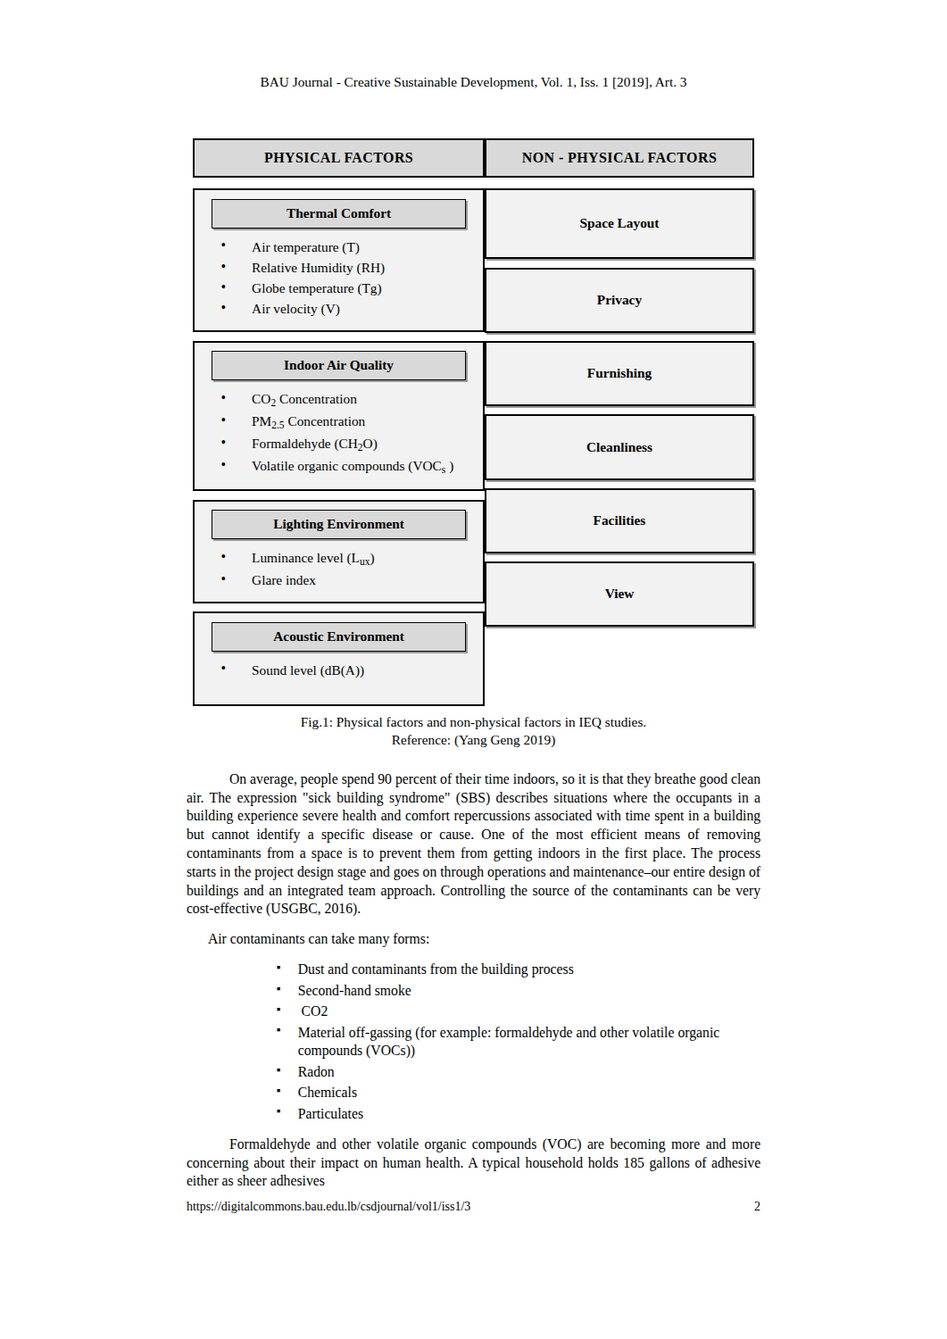BAU Journal - Creative Sustainable Development, Vol. 1, Iss. 1 [2019], Art. 3
| PHYSICAL FACTORS Thermal Comfort Air temperature (T) Relative Humidity (RH) Globe temperature (Tg) Air velocity (V) Indoor Air Quality CO 2 Concentration PM 2.5 Concentration Formaldehyde (CH 2 O) Volatile organic compounds (VOC s ) Lighting Environment Luminance level (L ux ) Glare index Acoustic Environment Sound level (dB(A)) | NON - PHYSICAL FACTORS Space Layout Privacy Furnishing Cleanliness Facilities View |
Fig.1: Physical factors and non-physical factors in IEQ studies.
Reference: (Yang Geng 2019)
On average, people spend 90 percent of their time indoors, so it is that they breathe good clean air. The expression "sick building syndrome" (SBS) describes situations where the occupants in a building experience severe health and comfort repercussions associated with time spent in a building but cannot identify a specific disease or cause. One of the most efficient means of removing contaminants from a space is to prevent them from getting indoors in the first place. The process starts in the project design stage and goes on through operations and maintenance–our entire design of buildings and an integrated team approach. Controlling the source of the contaminants can be very cost-effective (USGBC, 2016).
Air contaminants can take many forms:
Dust and contaminants from the building process
Second-hand smoke
CO2
Material off-gassing (for example: formaldehyde and other volatile organic compounds (VOCs))
Radon
Chemicals
Particulates
Formaldehyde and other volatile organic compounds (VOC) are becoming more and more concerning about their impact on human health. A typical household holds 185 gallons of adhesive either as sheer adhesives
https://digitalcommons.bau.edu.lb/csdjournal/vol1/iss1/3 2